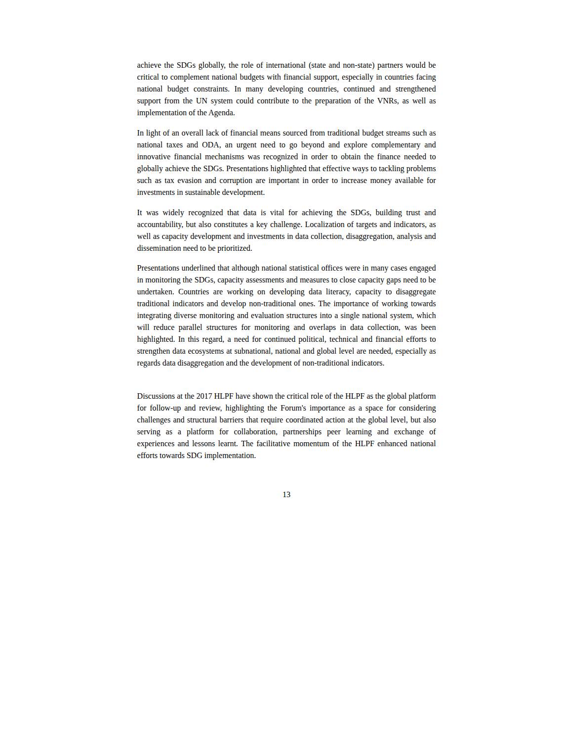achieve the SDGs globally, the role of international (state and non-state) partners would be critical to complement national budgets with financial support, especially in countries facing national budget constraints. In many developing countries, continued and strengthened support from the UN system could contribute to the preparation of the VNRs, as well as implementation of the Agenda.
In light of an overall lack of financial means sourced from traditional budget streams such as national taxes and ODA, an urgent need to go beyond and explore complementary and innovative financial mechanisms was recognized in order to obtain the finance needed to globally achieve the SDGs. Presentations highlighted that effective ways to tackling problems such as tax evasion and corruption are important in order to increase money available for investments in sustainable development.
It was widely recognized that data is vital for achieving the SDGs, building trust and accountability, but also constitutes a key challenge. Localization of targets and indicators, as well as capacity development and investments in data collection, disaggregation, analysis and dissemination need to be prioritized.
Presentations underlined that although national statistical offices were in many cases engaged in monitoring the SDGs, capacity assessments and measures to close capacity gaps need to be undertaken. Countries are working on developing data literacy, capacity to disaggregate traditional indicators and develop non-traditional ones. The importance of working towards integrating diverse monitoring and evaluation structures into a single national system, which will reduce parallel structures for monitoring and overlaps in data collection, was been highlighted. In this regard, a need for continued political, technical and financial efforts to strengthen data ecosystems at subnational, national and global level are needed, especially as regards data disaggregation and the development of non-traditional indicators.
Discussions at the 2017 HLPF have shown the critical role of the HLPF as the global platform for follow-up and review, highlighting the Forum's importance as a space for considering challenges and structural barriers that require coordinated action at the global level, but also serving as a platform for collaboration, partnerships peer learning and exchange of experiences and lessons learnt. The facilitative momentum of the HLPF enhanced national efforts towards SDG implementation.
13